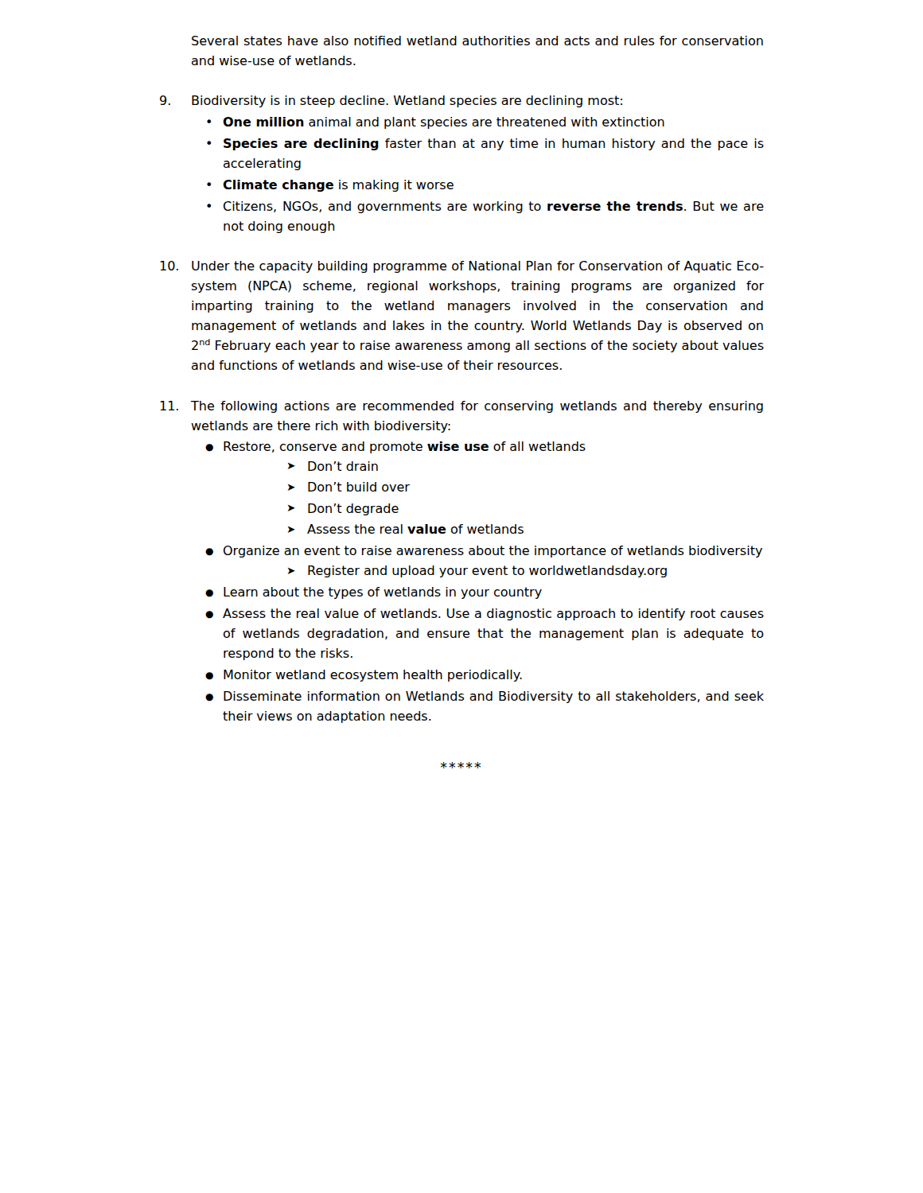Several states have also notified wetland authorities and acts and rules for conservation and wise-use of wetlands.
Biodiversity is in steep decline. Wetland species are declining most:
One million animal and plant species are threatened with extinction
Species are declining faster than at any time in human history and the pace is accelerating
Climate change is making it worse
Citizens, NGOs, and governments are working to reverse the trends. But we are not doing enough
Under the capacity building programme of National Plan for Conservation of Aquatic Eco-system (NPCA) scheme, regional workshops, training programs are organized for imparting training to the wetland managers involved in the conservation and management of wetlands and lakes in the country. World Wetlands Day is observed on 2nd February each year to raise awareness among all sections of the society about values and functions of wetlands and wise-use of their resources.
The following actions are recommended for conserving wetlands and thereby ensuring wetlands are there rich with biodiversity:
Restore, conserve and promote wise use of all wetlands
Don’t drain
Don’t build over
Don’t degrade
Assess the real value of wetlands
Organize an event to raise awareness about the importance of wetlands biodiversity
Register and upload your event to worldwetlandsday.org
Learn about the types of wetlands in your country
Assess the real value of wetlands. Use a diagnostic approach to identify root causes of wetlands degradation, and ensure that the management plan is adequate to respond to the risks.
Monitor wetland ecosystem health periodically.
Disseminate information on Wetlands and Biodiversity to all stakeholders, and seek their views on adaptation needs.
*****